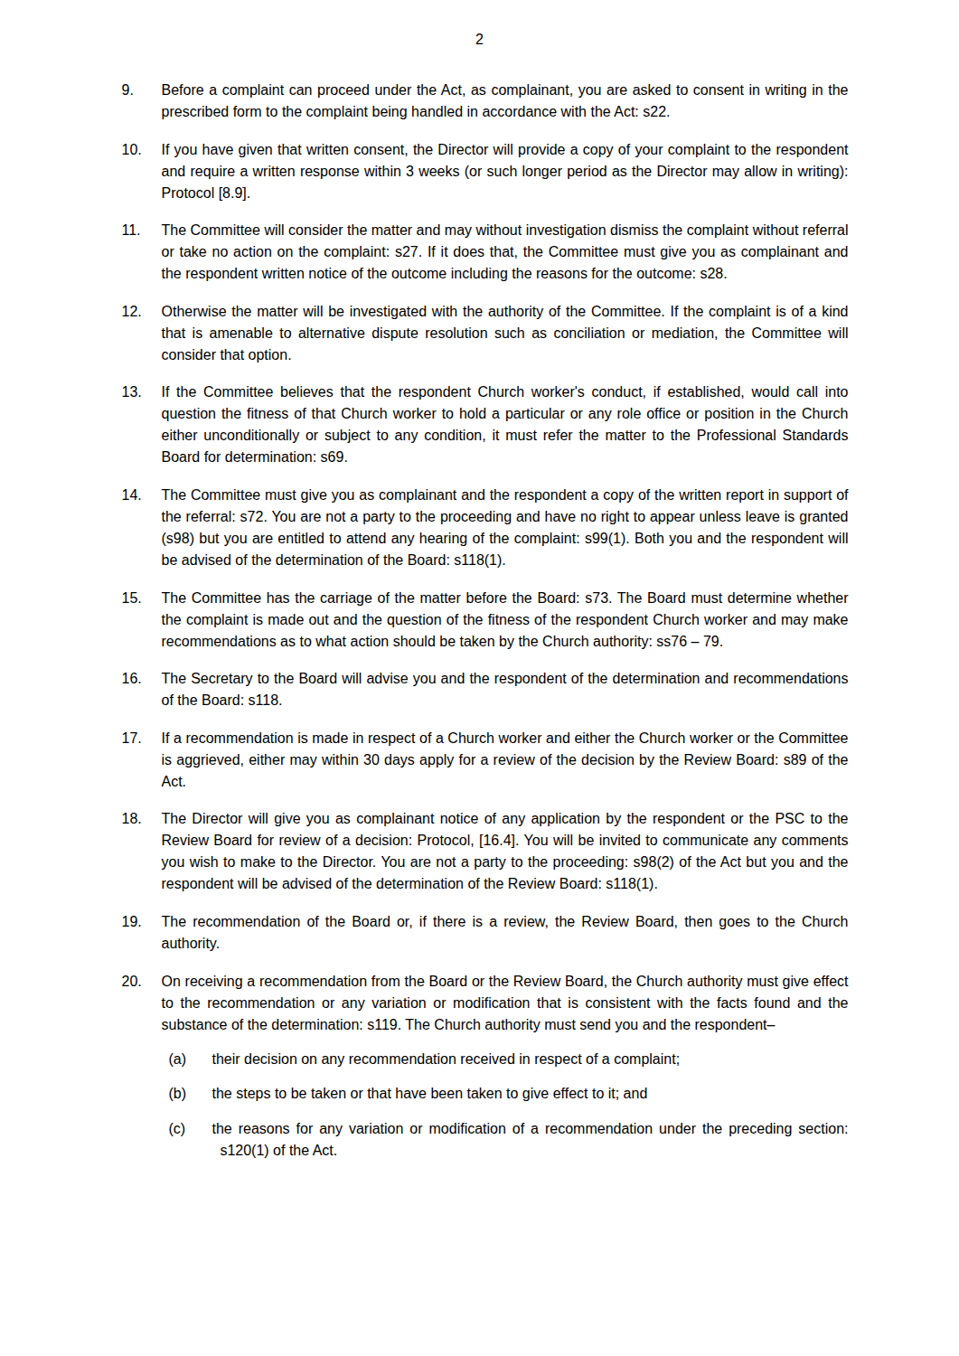2
Before a complaint can proceed under the Act, as complainant, you are asked to consent in writing in the prescribed form to the complaint being handled in accordance with the Act: s22.
If you have given that written consent, the Director will provide a copy of your complaint to the respondent and require a written response within 3 weeks (or such longer period as the Director may allow in writing): Protocol [8.9].
The Committee will consider the matter and may without investigation dismiss the complaint without referral or take no action on the complaint: s27. If it does that, the Committee must give you as complainant and the respondent written notice of the outcome including the reasons for the outcome: s28.
Otherwise the matter will be investigated with the authority of the Committee. If the complaint is of a kind that is amenable to alternative dispute resolution such as conciliation or mediation, the Committee will consider that option.
If the Committee believes that the respondent Church worker's conduct, if established, would call into question the fitness of that Church worker to hold a particular or any role office or position in the Church either unconditionally or subject to any condition, it must refer the matter to the Professional Standards Board for determination: s69.
The Committee must give you as complainant and the respondent a copy of the written report in support of the referral: s72. You are not a party to the proceeding and have no right to appear unless leave is granted (s98) but you are entitled to attend any hearing of the complaint: s99(1). Both you and the respondent will be advised of the determination of the Board: s118(1).
The Committee has the carriage of the matter before the Board: s73. The Board must determine whether the complaint is made out and the question of the fitness of the respondent Church worker and may make recommendations as to what action should be taken by the Church authority: ss76 – 79.
The Secretary to the Board will advise you and the respondent of the determination and recommendations of the Board: s118.
If a recommendation is made in respect of a Church worker and either the Church worker or the Committee is aggrieved, either may within 30 days apply for a review of the decision by the Review Board: s89 of the Act.
The Director will give you as complainant notice of any application by the respondent or the PSC to the Review Board for review of a decision: Protocol, [16.4]. You will be invited to communicate any comments you wish to make to the Director. You are not a party to the proceeding: s98(2) of the Act but you and the respondent will be advised of the determination of the Review Board: s118(1).
The recommendation of the Board or, if there is a review, the Review Board, then goes to the Church authority.
On receiving a recommendation from the Board or the Review Board, the Church authority must give effect to the recommendation or any variation or modification that is consistent with the facts found and the substance of the determination: s119. The Church authority must send you and the respondent–
their decision on any recommendation received in respect of a complaint;
the steps to be taken or that have been taken to give effect to it; and
the reasons for any variation or modification of a recommendation under the preceding section: s120(1) of the Act.